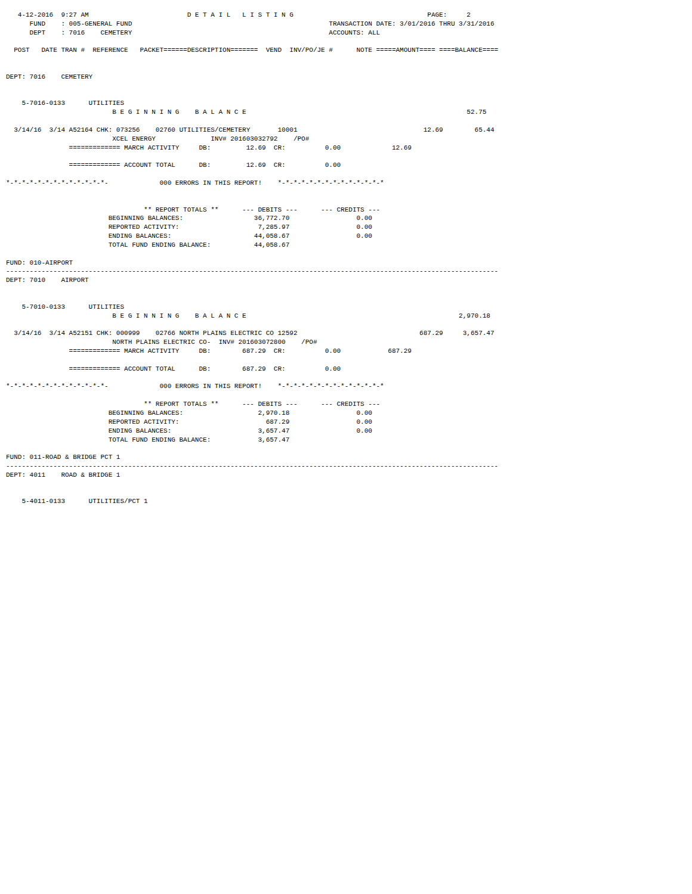4-12-2016  9:27 AM                         D E T A I L   L I S T I N G                                  PAGE:     2
      FUND    : 005-GENERAL FUND                                                  TRANSACTION DATE: 3/01/2016 THRU 3/31/2016
      DEPT    : 7016    CEMETERY                                                  ACCOUNTS: ALL

  POST   DATE TRAN #  REFERENCE   PACKET======DESCRIPTION=======  VEND  INV/PO/JE #      NOTE =====AMOUNT==== ====BALANCE====


DEPT: 7016    CEMETERY


    5-7016-0133      UTILITIES
                           B E G I N N I N G    B A L A N C E                                                        52.75

  3/14/16  3/14 A52164 CHK: 073256    02760 UTILITIES/CEMETERY       10001                                12.69        65.44
                           XCEL ENERGY              INV# 201603032792    /PO#
                ============= MARCH ACTIVITY     DB:         12.69  CR:          0.00             12.69

                ============= ACCOUNT TOTAL      DB:         12.69  CR:          0.00

*-*-*-*-*-*-*-*-*-*-*-*-*-             000 ERRORS IN THIS REPORT!    *-*-*-*-*-*-*-*-*-*-*-*-*-*


                                   ** REPORT TOTALS **      --- DEBITS ---      --- CREDITS ---
                          BEGINNING BALANCES:                  36,772.70                 0.00
                          REPORTED ACTIVITY:                    7,285.97                 0.00
                          ENDING BALANCES:                     44,058.67                 0.00
                          TOTAL FUND ENDING BALANCE:           44,058.67

FUND: 010-AIRPORT
-----------------------------------------------------------------------------------------------------------------------------
DEPT: 7010    AIRPORT


    5-7010-0133      UTILITIES
                           B E G I N N I N G    B A L A N C E                                                      2,970.18

  3/14/16  3/14 A52151 CHK: 000999    02766 NORTH PLAINS ELECTRIC CO 12592                               687.29     3,657.47
                           NORTH PLAINS ELECTRIC CO-  INV# 201603072800    /PO#
                ============= MARCH ACTIVITY     DB:        687.29  CR:          0.00            687.29

                ============= ACCOUNT TOTAL      DB:        687.29  CR:          0.00

*-*-*-*-*-*-*-*-*-*-*-*-*-             000 ERRORS IN THIS REPORT!    *-*-*-*-*-*-*-*-*-*-*-*-*-*

                                   ** REPORT TOTALS **      --- DEBITS ---      --- CREDITS ---
                          BEGINNING BALANCES:                   2,970.18                 0.00
                          REPORTED ACTIVITY:                      687.29                 0.00
                          ENDING BALANCES:                      3,657.47                 0.00
                          TOTAL FUND ENDING BALANCE:            3,657.47

FUND: 011-ROAD & BRIDGE PCT 1
-----------------------------------------------------------------------------------------------------------------------------
DEPT: 4011    ROAD & BRIDGE 1


    5-4011-0133      UTILITIES/PCT 1